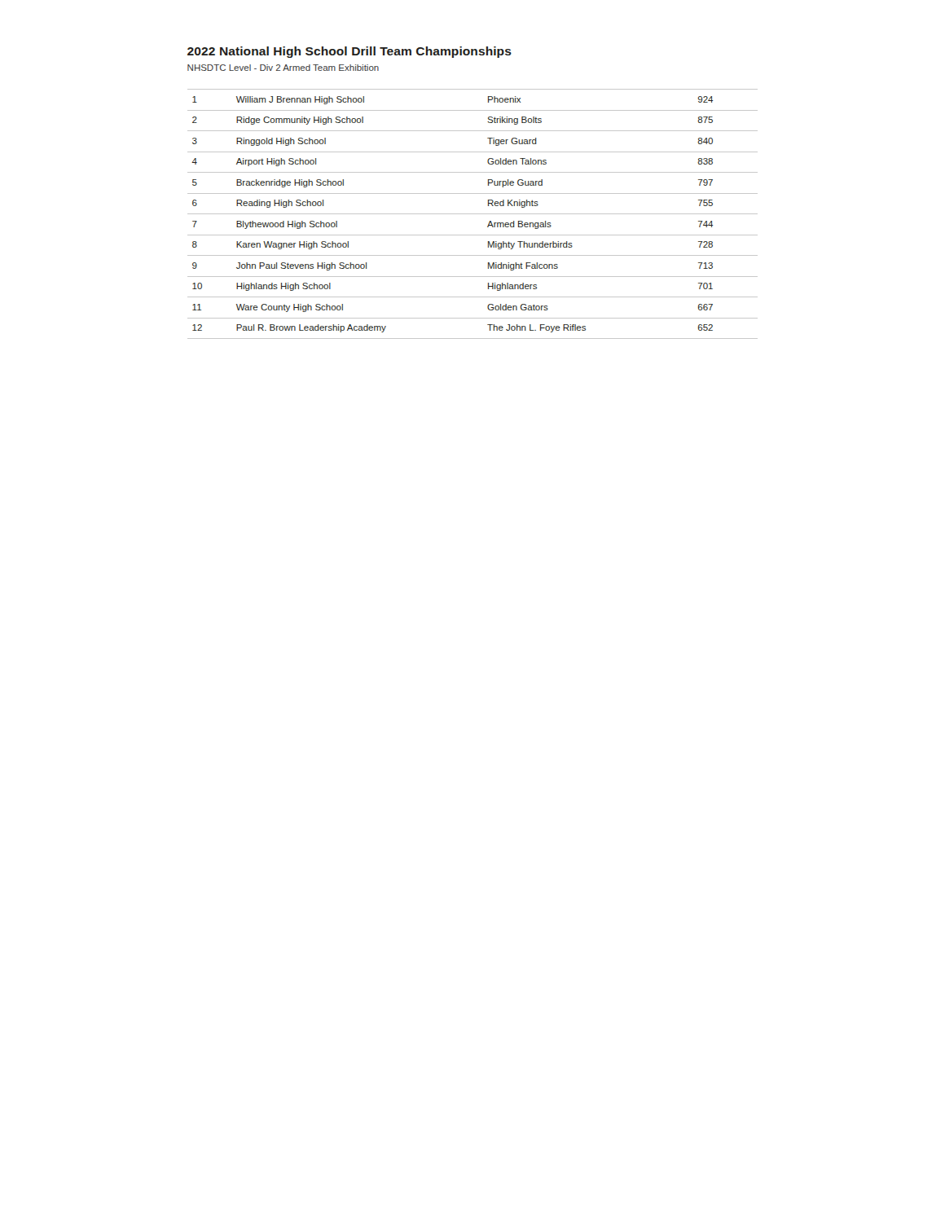2022 National High School Drill Team Championships
NHSDTC Level - Div 2 Armed Team Exhibition
| 1 | William J Brennan High School | Phoenix | 924 |
| 2 | Ridge Community High School | Striking Bolts | 875 |
| 3 | Ringgold High School | Tiger Guard | 840 |
| 4 | Airport High School | Golden Talons | 838 |
| 5 | Brackenridge High School | Purple Guard | 797 |
| 6 | Reading High School | Red Knights | 755 |
| 7 | Blythewood High School | Armed Bengals | 744 |
| 8 | Karen Wagner High School | Mighty Thunderbirds | 728 |
| 9 | John Paul Stevens High School | Midnight Falcons | 713 |
| 10 | Highlands High School | Highlanders | 701 |
| 11 | Ware County High School | Golden Gators | 667 |
| 12 | Paul R. Brown Leadership Academy | The John L. Foye Rifles | 652 |